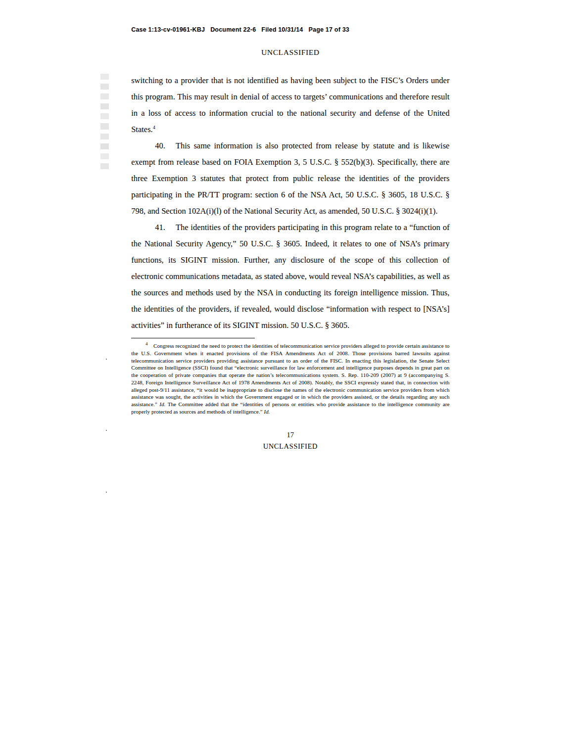Case 1:13-cv-01961-KBJ Document 22-6 Filed 10/31/14 Page 17 of 33
UNCLASSIFIED
switching to a provider that is not identified as having been subject to the FISC’s Orders under this program. This may result in denial of access to targets’ communications and therefore result in a loss of access to information crucial to the national security and defense of the United States.4
40. This same information is also protected from release by statute and is likewise exempt from release based on FOIA Exemption 3, 5 U.S.C. § 552(b)(3). Specifically, there are three Exemption 3 statutes that protect from public release the identities of the providers participating in the PR/TT program: section 6 of the NSA Act, 50 U.S.C. § 3605, 18 U.S.C. § 798, and Section 102A(i)(l) of the National Security Act, as amended, 50 U.S.C. § 3024(i)(1).
41. The identities of the providers participating in this program relate to a “function of the National Security Agency,” 50 U.S.C. § 3605. Indeed, it relates to one of NSA’s primary functions, its SIGINT mission. Further, any disclosure of the scope of this collection of electronic communications metadata, as stated above, would reveal NSA’s capabilities, as well as the sources and methods used by the NSA in conducting its foreign intelligence mission. Thus, the identities of the providers, if revealed, would disclose “information with respect to [NSA’s] activities” in furtherance of its SIGINT mission. 50 U.S.C. § 3605.
4 Congress recognized the need to protect the identities of telecommunication service providers alleged to provide certain assistance to the U.S. Government when it enacted provisions of the FISA Amendments Act of 2008. Those provisions barred lawsuits against telecommunication service providers providing assistance pursuant to an order of the FISC. In enacting this legislation, the Senate Select Committee on Intelligence (SSCI) found that “electronic surveillance for law enforcement and intelligence purposes depends in great part on the cooperation of private companies that operate the nation’s telecommunications system. S. Rep. 110-209 (2007) at 9 (accompanying S. 2248, Foreign Intelligence Surveillance Act of 1978 Amendments Act of 2008). Notably, the SSCI expressly stated that, in connection with alleged post-9/11 assistance, “it would be inappropriate to disclose the names of the electronic communication service providers from which assistance was sought, the activities in which the Government engaged or in which the providers assisted, or the details regarding any such assistance.” Id. The Committee added that the “identities of persons or entities who provide assistance to the intelligence community are properly protected as sources and methods of intelligence.” Id.
17 UNCLASSIFIED